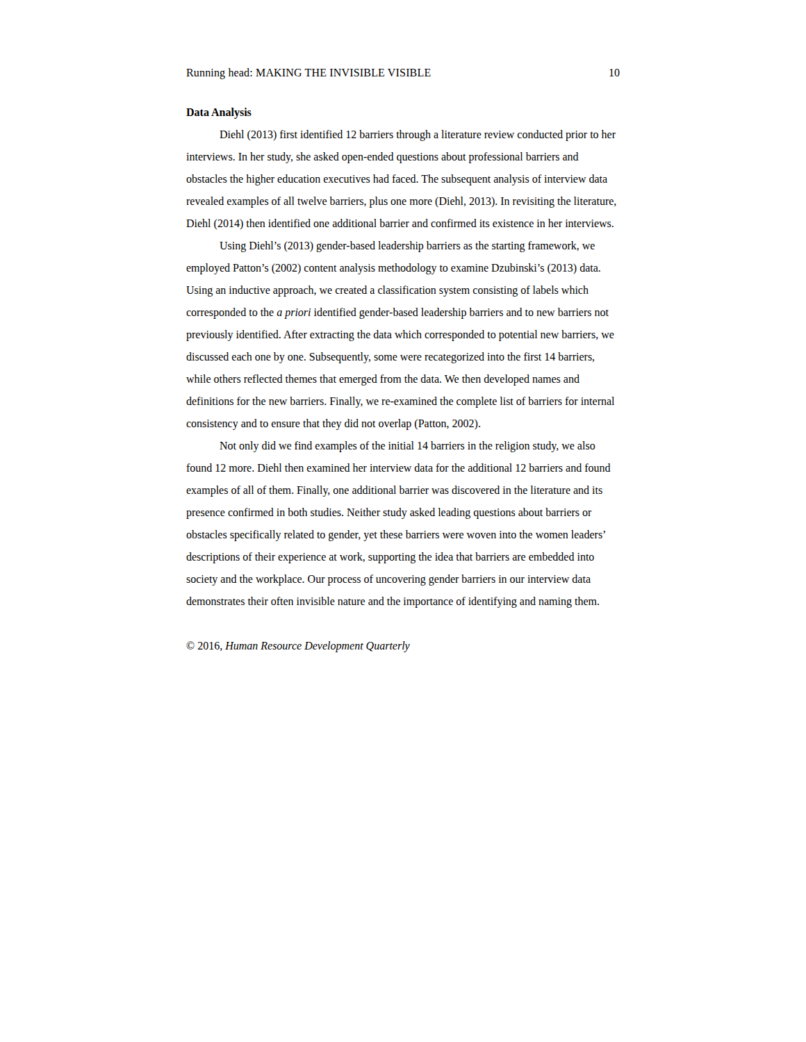Running head: MAKING THE INVISIBLE VISIBLE 10
Data Analysis
Diehl (2013) first identified 12 barriers through a literature review conducted prior to her interviews. In her study, she asked open-ended questions about professional barriers and obstacles the higher education executives had faced. The subsequent analysis of interview data revealed examples of all twelve barriers, plus one more (Diehl, 2013). In revisiting the literature, Diehl (2014) then identified one additional barrier and confirmed its existence in her interviews.
Using Diehl’s (2013) gender-based leadership barriers as the starting framework, we employed Patton’s (2002) content analysis methodology to examine Dzubinski’s (2013) data. Using an inductive approach, we created a classification system consisting of labels which corresponded to the a priori identified gender-based leadership barriers and to new barriers not previously identified. After extracting the data which corresponded to potential new barriers, we discussed each one by one. Subsequently, some were recategorized into the first 14 barriers, while others reflected themes that emerged from the data. We then developed names and definitions for the new barriers. Finally, we re-examined the complete list of barriers for internal consistency and to ensure that they did not overlap (Patton, 2002).
Not only did we find examples of the initial 14 barriers in the religion study, we also found 12 more. Diehl then examined her interview data for the additional 12 barriers and found examples of all of them. Finally, one additional barrier was discovered in the literature and its presence confirmed in both studies. Neither study asked leading questions about barriers or obstacles specifically related to gender, yet these barriers were woven into the women leaders’ descriptions of their experience at work, supporting the idea that barriers are embedded into society and the workplace. Our process of uncovering gender barriers in our interview data demonstrates their often invisible nature and the importance of identifying and naming them.
© 2016, Human Resource Development Quarterly